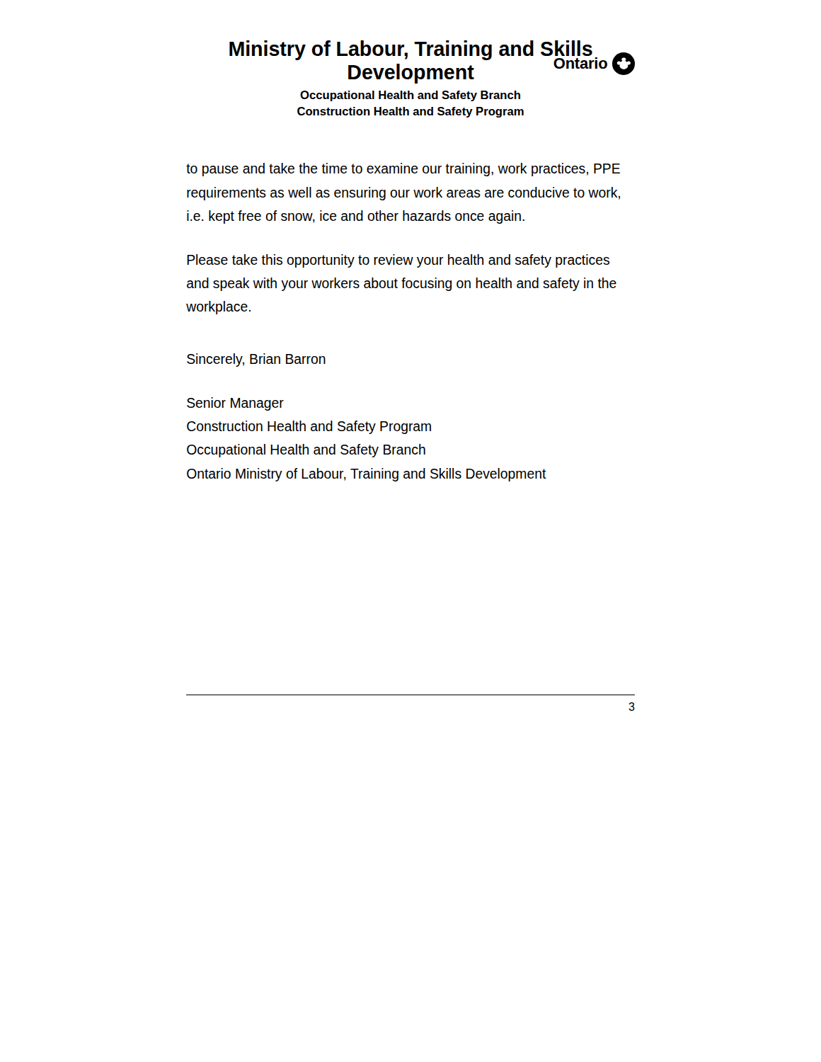Ontario
Ministry of Labour, Training and Skills Development
Occupational Health and Safety Branch
Construction Health and Safety Program
to pause and take the time to examine our training, work practices, PPE requirements as well as ensuring our work areas are conducive to work, i.e. kept free of snow, ice and other hazards once again.
Please take this opportunity to review your health and safety practices and speak with your workers about focusing on health and safety in the workplace.
Sincerely, Brian Barron
Senior Manager
Construction Health and Safety Program
Occupational Health and Safety Branch
Ontario Ministry of Labour, Training and Skills Development
3